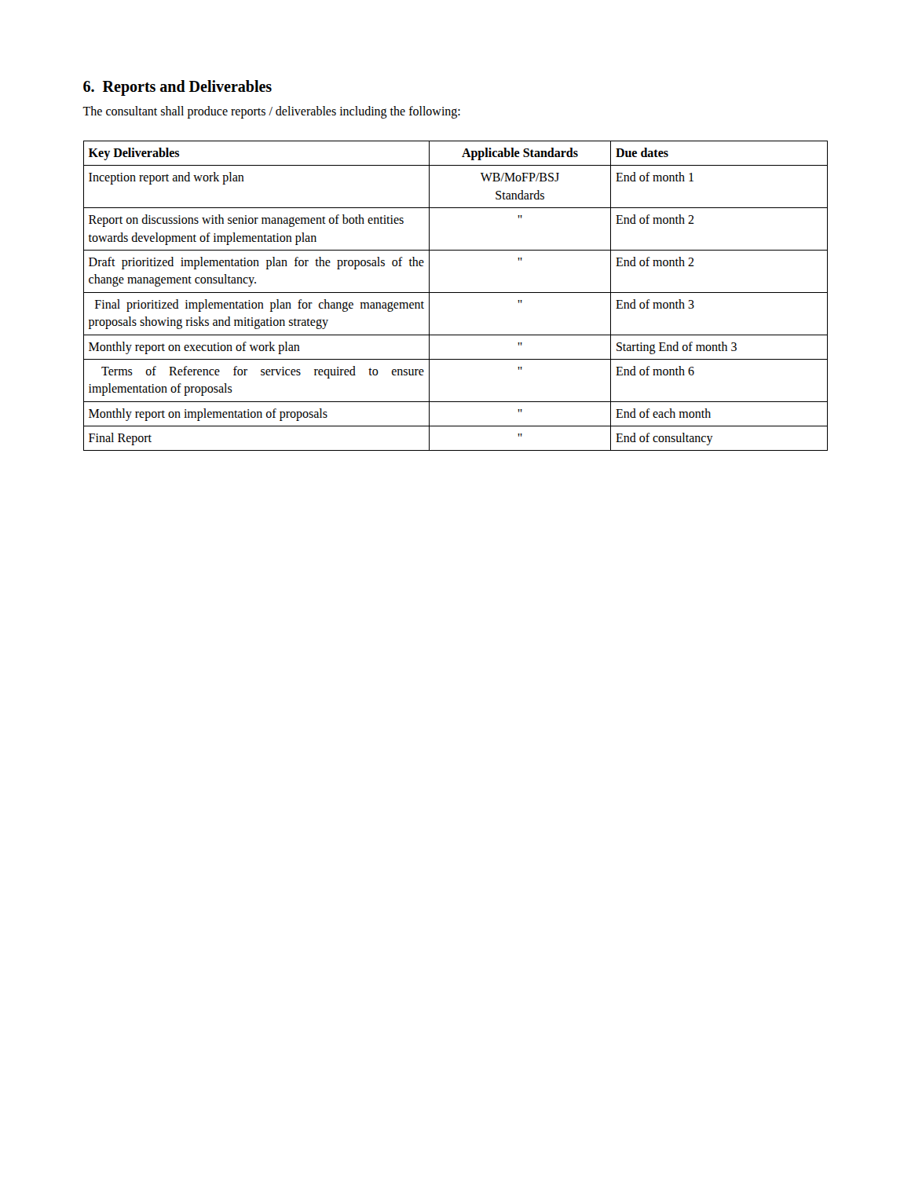6. Reports and Deliverables
The consultant shall produce reports / deliverables including the following:
| Key Deliverables | Applicable Standards | Due dates |
| --- | --- | --- |
| Inception report and work plan | WB/MoFP/BSJ Standards | End of month 1 |
| Report on discussions with senior management of both entities towards development of implementation plan | " | End of month 2 |
| Draft prioritized implementation plan for the proposals of the change management consultancy. | " | End of month 2 |
| Final prioritized implementation plan for change management proposals showing risks and mitigation strategy | " | End of month 3 |
| Monthly report on execution of work plan | " | Starting End of month 3 |
| Terms of Reference for services required to ensure implementation of proposals | " | End of month 6 |
| Monthly report on implementation of proposals | " | End of each month |
| Final Report | " | End of consultancy |